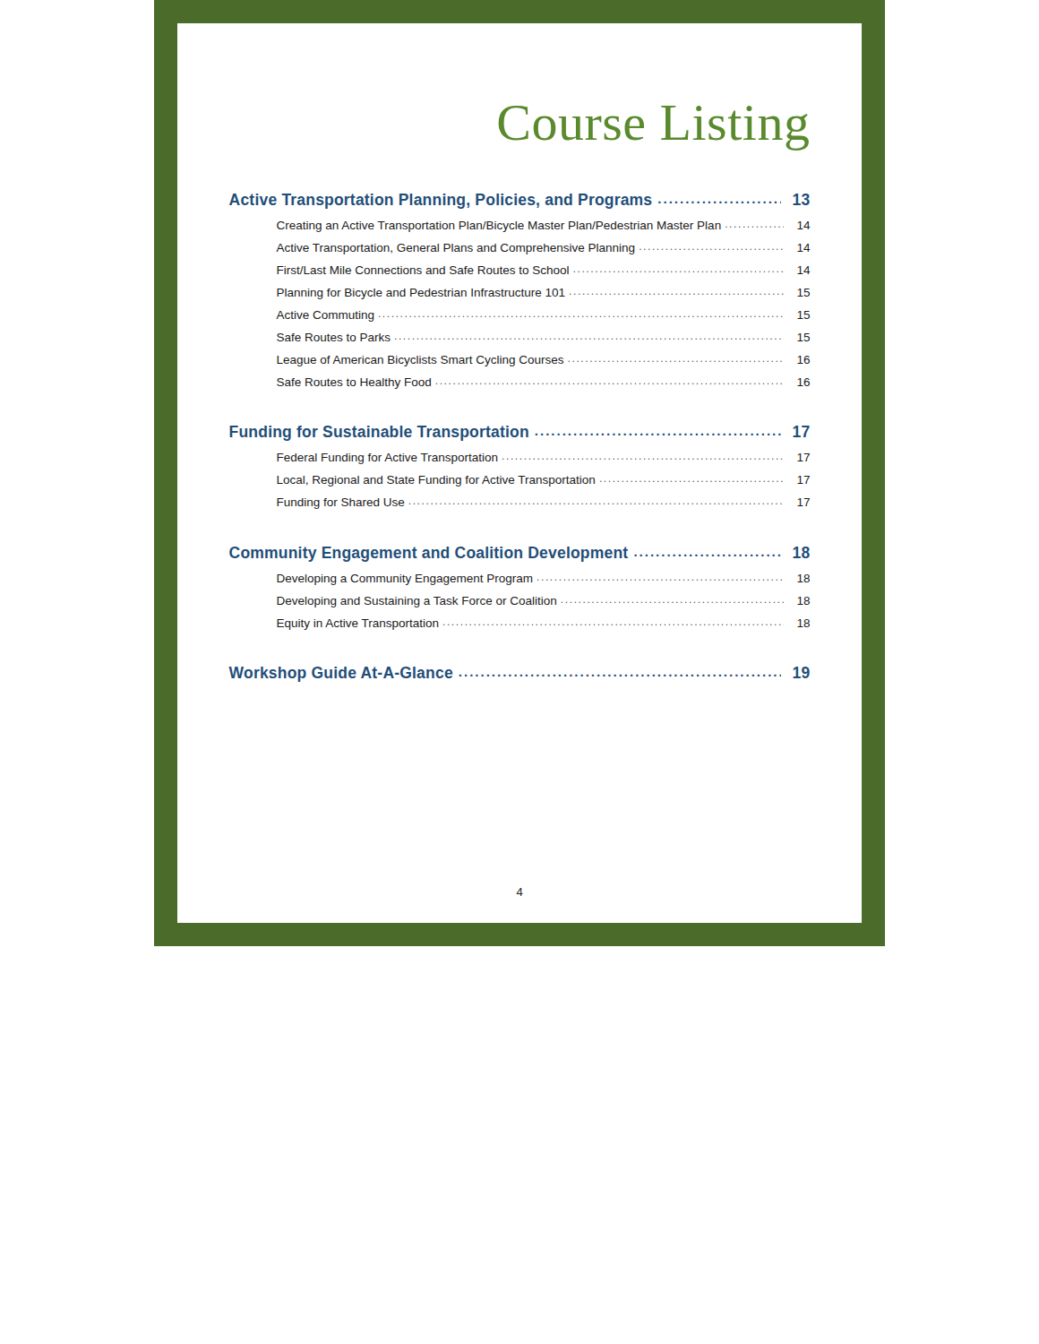Course Listing
Active Transportation Planning, Policies, and Programs ................................................................................................................ 13
Creating an Active Transportation Plan/Bicycle Master Plan/Pedestrian Master Plan ......................................................................................................................... 14
Active Transportation, General Plans and Comprehensive Planning ......................................................................................................................... 14
First/Last Mile Connections and Safe Routes to School ......................................................................................................................... 14
Planning for Bicycle and Pedestrian Infrastructure 101 ......................................................................................................................... 15
Active Commuting ......................................................................................................................... 15
Safe Routes to Parks ......................................................................................................................... 15
League of American Bicyclists Smart Cycling Courses ......................................................................................................................... 16
Safe Routes to Healthy Food ......................................................................................................................... 16
Funding for Sustainable Transportation ................................................................................................................ 17
Federal Funding for Active Transportation ......................................................................................................................... 17
Local, Regional and State Funding for Active Transportation ......................................................................................................................... 17
Funding for Shared Use ......................................................................................................................... 17
Community Engagement and Coalition Development ................................................................................................................ 18
Developing a Community Engagement Program ......................................................................................................................... 18
Developing and Sustaining a Task Force or Coalition ......................................................................................................................... 18
Equity in Active Transportation ......................................................................................................................... 18
Workshop Guide At-A-Glance ................................................................................................................ 19
4